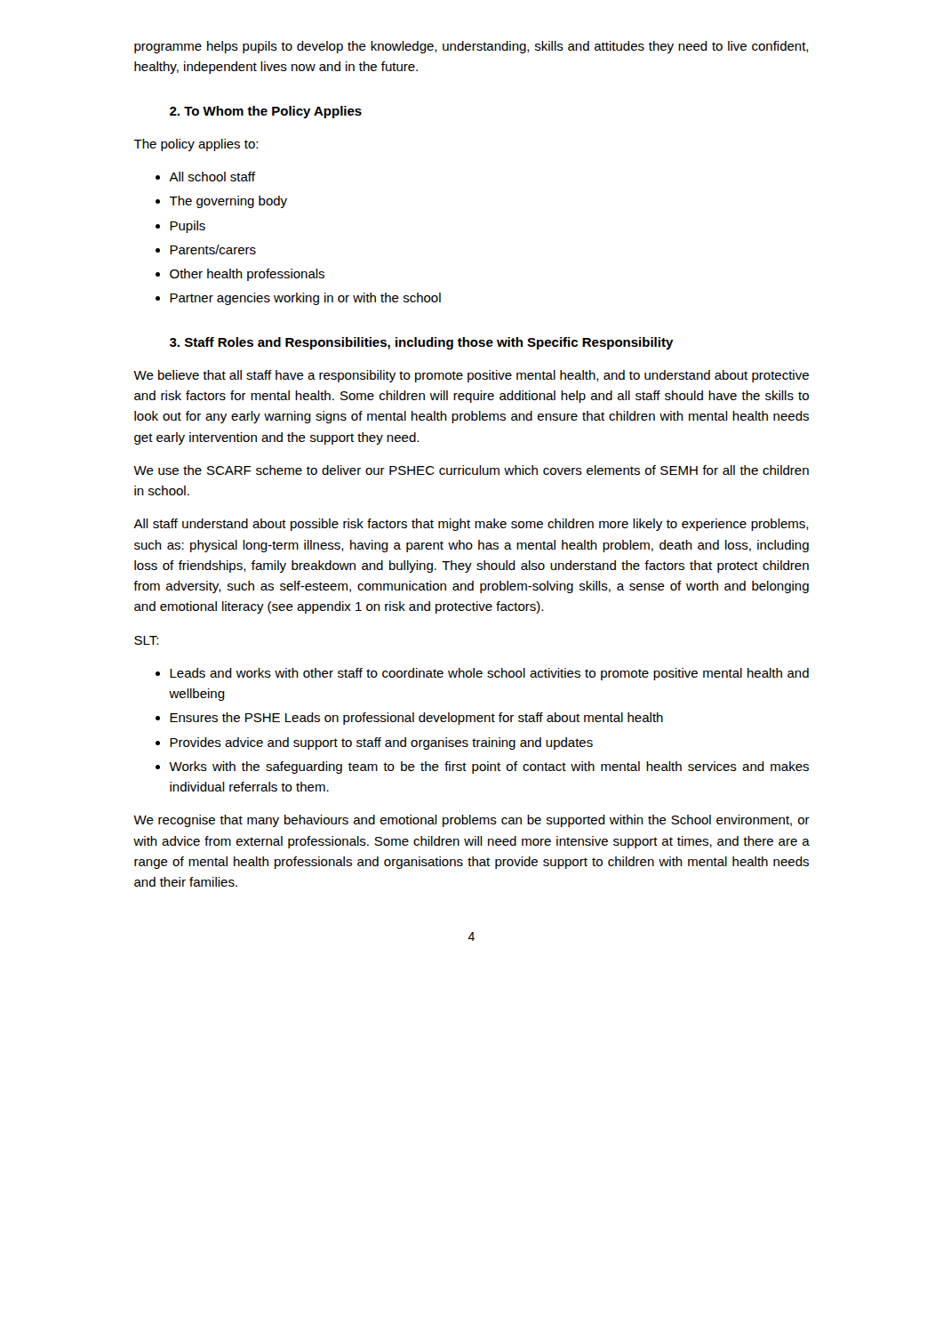programme helps pupils to develop the knowledge, understanding, skills and attitudes they need to live confident, healthy, independent lives now and in the future.
2. To Whom the Policy Applies
The policy applies to:
All school staff
The governing body
Pupils
Parents/carers
Other health professionals
Partner agencies working in or with the school
3. Staff Roles and Responsibilities, including those with Specific Responsibility
We believe that all staff have a responsibility to promote positive mental health, and to understand about protective and risk factors for mental health. Some children will require additional help and all staff should have the skills to look out for any early warning signs of mental health problems and ensure that children with mental health needs get early intervention and the support they need.
We use the SCARF scheme to deliver our PSHEC curriculum which covers elements of SEMH for all the children in school.
All staff understand about possible risk factors that might make some children more likely to experience problems, such as: physical long-term illness, having a parent who has a mental health problem, death and loss, including loss of friendships, family breakdown and bullying. They should also understand the factors that protect children from adversity, such as self-esteem, communication and problem-solving skills, a sense of worth and belonging and emotional literacy (see appendix 1 on risk and protective factors).
SLT:
Leads and works with other staff to coordinate whole school activities to promote positive mental health and wellbeing
Ensures the PSHE Leads on professional development for staff about mental health
Provides advice and support to staff and organises training and updates
Works with the safeguarding team to be the first point of contact with mental health services and makes individual referrals to them.
We recognise that many behaviours and emotional problems can be supported within the School environment, or with advice from external professionals. Some children will need more intensive support at times, and there are a range of mental health professionals and organisations that provide support to children with mental health needs and their families.
4